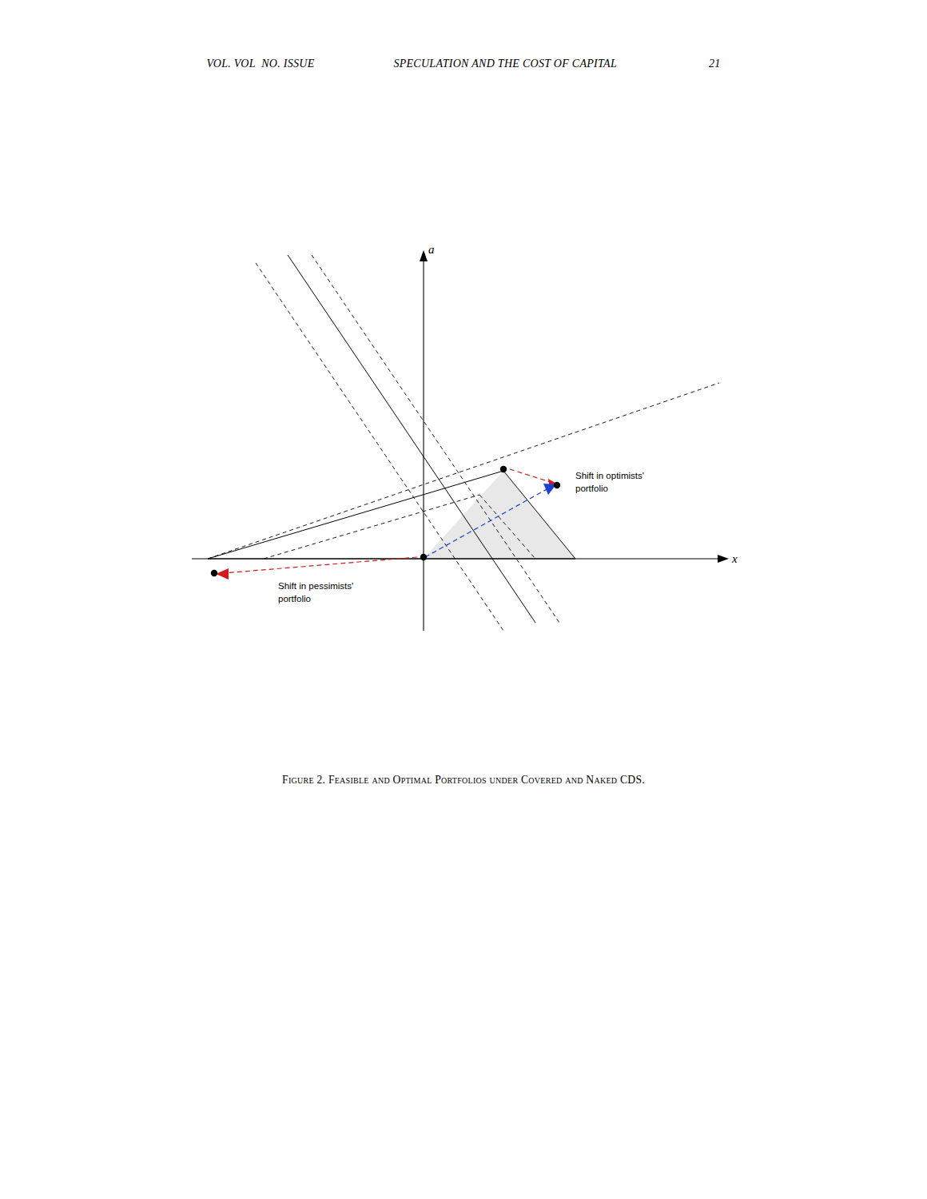VOL. VOL NO. ISSUE
SPECULATION AND THE COST OF CAPITAL
21
a x Shift in optimists' portfolio Shift in pessimists' portfolio
Figure 2. Feasible and Optimal Portfolios under Covered and Naked CDS.